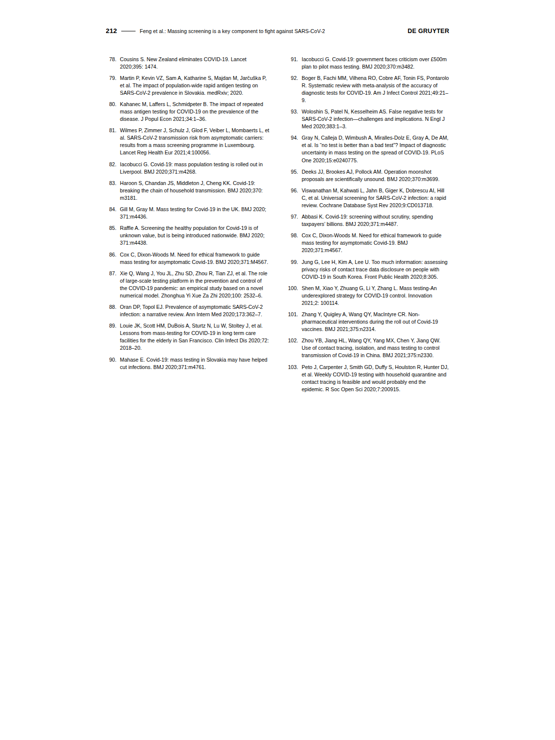212 Feng et al.: Massing screening is a key component to fight against SARS-CoV-2
DE GRUYTER
78. Cousins S. New Zealand eliminates COVID-19. Lancet 2020;395: 1474.
79. Martin P, Kevin VZ, Sam A, Katharine S, Majdan M, Jarčuška P, et al. The impact of population-wide rapid antigen testing on SARS-CoV-2 prevalence in Slovakia. medRxiv; 2020.
80. Kahanec M, Laffers L, Schmidpeter B. The impact of repeated mass antigen testing for COVID-19 on the prevalence of the disease. J Popul Econ 2021;34:1–36.
81. Wilmes P, Zimmer J, Schulz J, Glod F, Veiber L, Mombaerts L, et al. SARS-CoV-2 transmission risk from asymptomatic carriers: results from a mass screening programme in Luxembourg. Lancet Reg Health Eur 2021;4:100056.
82. Iacobucci G. Covid-19: mass population testing is rolled out in Liverpool. BMJ 2020;371:m4268.
83. Haroon S, Chandan JS, Middleton J, Cheng KK. Covid-19: breaking the chain of household transmission. BMJ 2020;370: m3181.
84. Gill M, Gray M. Mass testing for Covid-19 in the UK. BMJ 2020; 371:m4436.
85. Raffle A. Screening the healthy population for Covid-19 is of unknown value, but is being introduced nationwide. BMJ 2020; 371:m4438.
86. Cox C, Dixon-Woods M. Need for ethical framework to guide mass testing for asymptomatic Covid-19. BMJ 2020;371:M4567.
87. Xie Q, Wang J, You JL, Zhu SD, Zhou R, Tian ZJ, et al. The role of large-scale testing platform in the prevention and control of the COVID-19 pandemic: an empirical study based on a novel numerical model. Zhonghua Yi Xue Za Zhi 2020;100: 2532–6.
88. Oran DP, Topol EJ. Prevalence of asymptomatic SARS-CoV-2 infection: a narrative review. Ann Intern Med 2020;173:362–7.
89. Louie JK, Scott HM, DuBois A, Sturtz N, Lu W, Stoltey J, et al. Lessons from mass-testing for COVID-19 in long term care facilities for the elderly in San Francisco. Clin Infect Dis 2020;72: 2018–20.
90. Mahase E. Covid-19: mass testing in Slovakia may have helped cut infections. BMJ 2020;371:m4761.
91. Iacobucci G. Covid-19: government faces criticism over £500m plan to pilot mass testing. BMJ 2020;370:m3482.
92. Boger B, Fachi MM, Vilhena RO, Cobre AF, Tonin FS, Pontarolo R. Systematic review with meta-analysis of the accuracy of diagnostic tests for COVID-19. Am J Infect Control 2021;49:21–9.
93. Woloshin S, Patel N, Kesselheim AS. False negative tests for SARS-CoV-2 infection—challenges and implications. N Engl J Med 2020;383:1–3.
94. Gray N, Calleja D, Wimbush A, Miralles-Dolz E, Gray A, De AM, et al. Is “no test is better than a bad test”? Impact of diagnostic uncertainty in mass testing on the spread of COVID-19. PLoS One 2020;15:e0240775.
95. Deeks JJ, Brookes AJ, Pollock AM. Operation moonshot proposals are scientifically unsound. BMJ 2020;370:m3699.
96. Viswanathan M, Kahwati L, Jahn B, Giger K, Dobrescu AI, Hill C, et al. Universal screening for SARS-CoV-2 infection: a rapid review. Cochrane Database Syst Rev 2020;9:CD013718.
97. Abbasi K. Covid-19: screening without scrutiny, spending taxpayers’ billions. BMJ 2020;371:m4487.
98. Cox C, Dixon-Woods M. Need for ethical framework to guide mass testing for asymptomatic Covid-19. BMJ 2020;371:m4567.
99. Jung G, Lee H, Kim A, Lee U. Too much information: assessing privacy risks of contact trace data disclosure on people with COVID-19 in South Korea. Front Public Health 2020;8:305.
100. Shen M, Xiao Y, Zhuang G, Li Y, Zhang L. Mass testing-An underexplored strategy for COVID-19 control. Innovation 2021;2: 100114.
101. Zhang Y, Quigley A, Wang QY, MacIntyre CR. Non-pharmaceutical interventions during the roll out of Covid-19 vaccines. BMJ 2021;375:n2314.
102. Zhou YB, Jiang HL, Wang QY, Yang MX, Chen Y, Jiang QW. Use of contact tracing, isolation, and mass testing to control transmission of Covid-19 in China. BMJ 2021;375:n2330.
103. Peto J, Carpenter J, Smith GD, Duffy S, Houlston R, Hunter DJ, et al. Weekly COVID-19 testing with household quarantine and contact tracing is feasible and would probably end the epidemic. R Soc Open Sci 2020;7:200915.